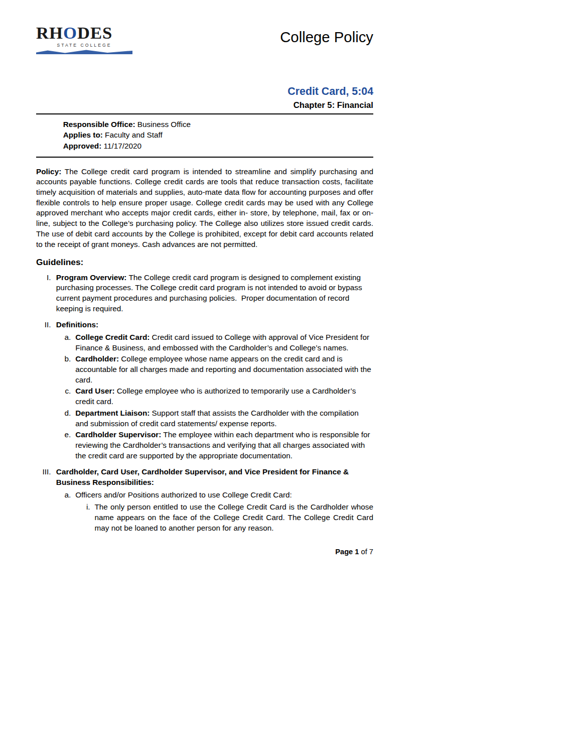RHODES
STATE COLLEGE
College Policy
Credit Card, 5:04
Chapter 5: Financial
Responsible Office: Business Office
Applies to: Faculty and Staff
Approved: 11/17/2020
Policy: The College credit card program is intended to streamline and simplify purchasing and accounts payable functions. College credit cards are tools that reduce transaction costs, facilitate timely acquisition of materials and supplies, auto-mate data flow for accounting purposes and offer flexible controls to help ensure proper usage. College credit cards may be used with any College approved merchant who accepts major credit cards, either in- store, by telephone, mail, fax or on-line, subject to the College’s purchasing policy. The College also utilizes store issued credit cards. The use of debit card accounts by the College is prohibited, except for debit card accounts related to the receipt of grant moneys. Cash advances are not permitted.
Guidelines:
Program Overview: The College credit card program is designed to complement existing purchasing processes. The College credit card program is not intended to avoid or bypass current payment procedures and purchasing policies. Proper documentation of record keeping is required.
Definitions:
College Credit Card: Credit card issued to College with approval of Vice President for Finance & Business, and embossed with the Cardholder’s and College’s names.
Cardholder: College employee whose name appears on the credit card and is accountable for all charges made and reporting and documentation associated with the card.
Card User: College employee who is authorized to temporarily use a Cardholder’s credit card.
Department Liaison: Support staff that assists the Cardholder with the compilation and submission of credit card statements/ expense reports.
Cardholder Supervisor: The employee within each department who is responsible for reviewing the Cardholder’s transactions and verifying that all charges associated with the credit card are supported by the appropriate documentation.
Cardholder, Card User, Cardholder Supervisor, and Vice President for Finance & Business Responsibilities:
Officers and/or Positions authorized to use College Credit Card:
The only person entitled to use the College Credit Card is the Cardholder whose name appears on the face of the College Credit Card. The College Credit Card may not be loaned to another person for any reason.
Page 1 of 7